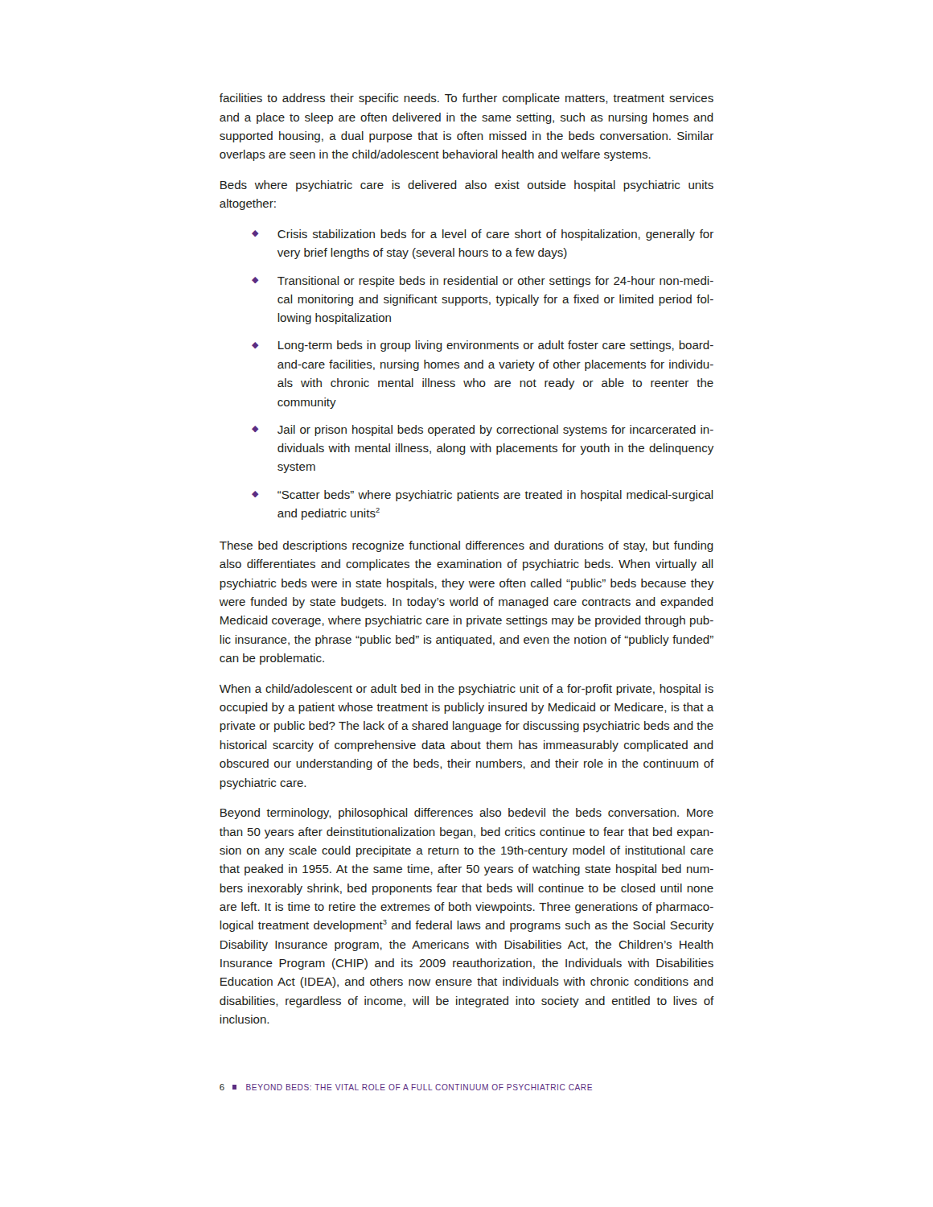facilities to address their specific needs. To further complicate matters, treatment services and a place to sleep are often delivered in the same setting, such as nursing homes and supported housing, a dual purpose that is often missed in the beds conversation. Similar overlaps are seen in the child/adolescent behavioral health and welfare systems.
Beds where psychiatric care is delivered also exist outside hospital psychiatric units altogether:
Crisis stabilization beds for a level of care short of hospitalization, generally for very brief lengths of stay (several hours to a few days)
Transitional or respite beds in residential or other settings for 24-hour non-medical monitoring and significant supports, typically for a fixed or limited period following hospitalization
Long-term beds in group living environments or adult foster care settings, board-and-care facilities, nursing homes and a variety of other placements for individuals with chronic mental illness who are not ready or able to reenter the community
Jail or prison hospital beds operated by correctional systems for incarcerated individuals with mental illness, along with placements for youth in the delinquency system
“Scatter beds” where psychiatric patients are treated in hospital medical-surgical and pediatric units2
These bed descriptions recognize functional differences and durations of stay, but funding also differentiates and complicates the examination of psychiatric beds. When virtually all psychiatric beds were in state hospitals, they were often called “public” beds because they were funded by state budgets. In today’s world of managed care contracts and expanded Medicaid coverage, where psychiatric care in private settings may be provided through public insurance, the phrase “public bed” is antiquated, and even the notion of “publicly funded” can be problematic.
When a child/adolescent or adult bed in the psychiatric unit of a for-profit private, hospital is occupied by a patient whose treatment is publicly insured by Medicaid or Medicare, is that a private or public bed? The lack of a shared language for discussing psychiatric beds and the historical scarcity of comprehensive data about them has immeasurably complicated and obscured our understanding of the beds, their numbers, and their role in the continuum of psychiatric care.
Beyond terminology, philosophical differences also bedevil the beds conversation. More than 50 years after deinstitutionalization began, bed critics continue to fear that bed expansion on any scale could precipitate a return to the 19th-century model of institutional care that peaked in 1955. At the same time, after 50 years of watching state hospital bed numbers inexorably shrink, bed proponents fear that beds will continue to be closed until none are left. It is time to retire the extremes of both viewpoints. Three generations of pharmacological treatment development3 and federal laws and programs such as the Social Security Disability Insurance program, the Americans with Disabilities Act, the Children’s Health Insurance Program (CHIP) and its 2009 reauthorization, the Individuals with Disabilities Education Act (IDEA), and others now ensure that individuals with chronic conditions and disabilities, regardless of income, will be integrated into society and entitled to lives of inclusion.
6 Beyond Beds: The Vital Role of a Full Continuum of Psychiatric Care